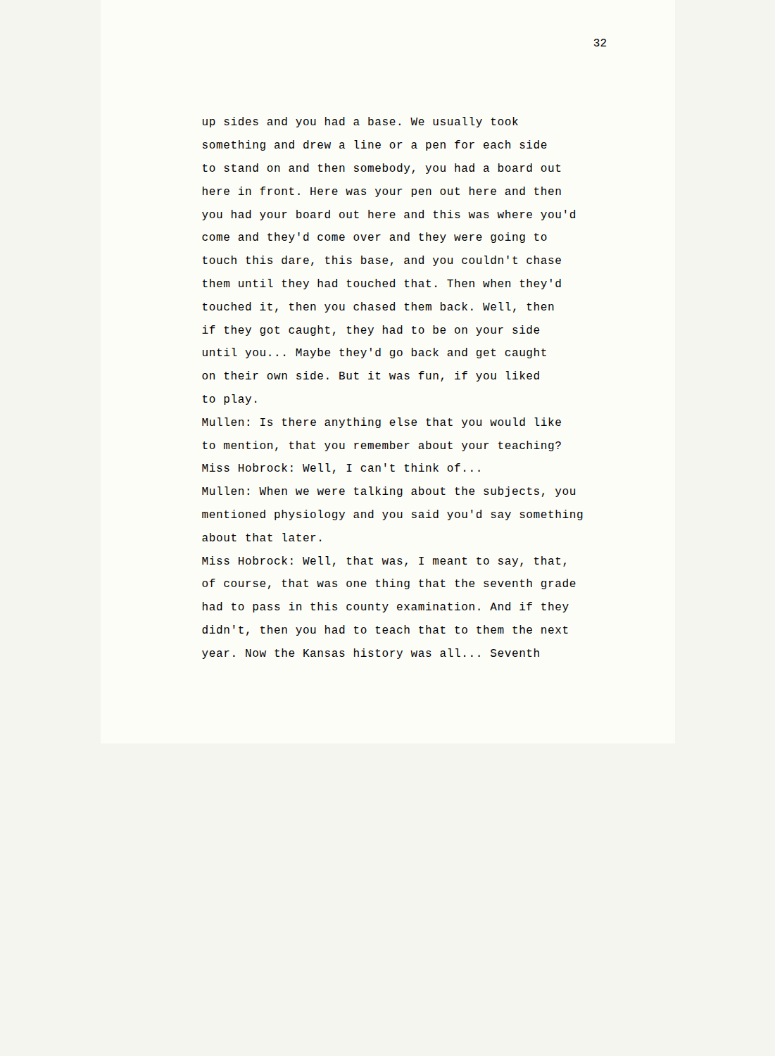32
up sides and you had a base. We usually took
something and drew a line or a pen for each side
to stand on and then somebody, you had a board out
here in front. Here was your pen out here and then
you had your board out here and this was where you'd
come and they'd come over and they were going to
touch this dare, this base, and you couldn't chase
them until they had touched that. Then when they'd
touched it, then you chased them back. Well, then
if they got caught, they had to be on your side
until you... Maybe they'd go back and get caught
on their own side. But it was fun, if you liked
to play.
Mullen: Is there anything else that you would like
to mention, that you remember about your teaching?
Miss Hobrock: Well, I can't think of...
Mullen: When we were talking about the subjects, you
mentioned physiology and you said you'd say something
about that later.
Miss Hobrock: Well, that was, I meant to say, that,
of course, that was one thing that the seventh grade
had to pass in this county examination. And if they
didn't, then you had to teach that to them the next
year. Now the Kansas history was all... Seventh